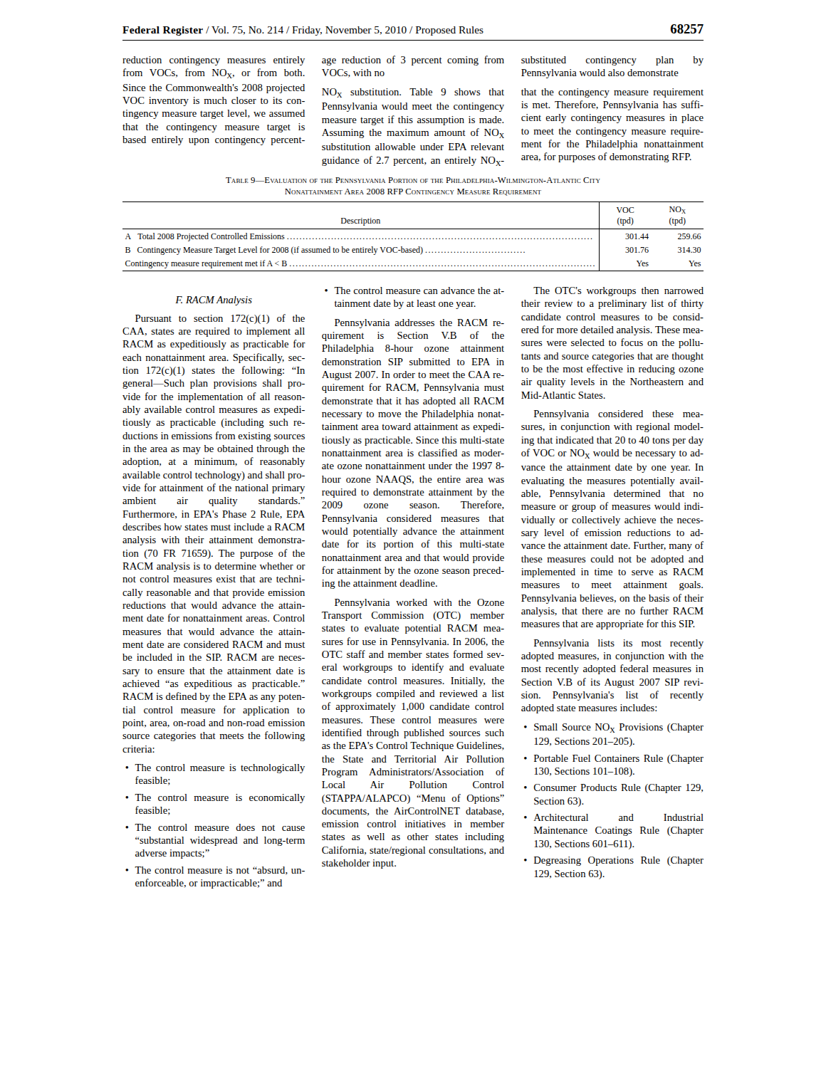Federal Register / Vol. 75, No. 214 / Friday, November 5, 2010 / Proposed Rules
68257
reduction contingency measures entirely from VOCs, from NOX, or from both. Since the Commonwealth's 2008 projected VOC inventory is much closer to its contingency measure target level, we assumed that the contingency measure target is based entirely upon contingency percentage reduction of 3 percent coming from VOCs, with no
NOX substitution. Table 9 shows that Pennsylvania would meet the contingency measure target if this assumption is made. Assuming the maximum amount of NOX substitution allowable under EPA relevant guidance of 2.7 percent, an entirely NOX-substituted contingency plan by Pennsylvania would also demonstrate
that the contingency measure requirement is met. Therefore, Pennsylvania has sufficient early contingency measures in place to meet the contingency measure requirement for the Philadelphia nonattainment area, for purposes of demonstrating RFP.
Table 9—Evaluation of the Pennsylvania Portion of the Philadelphia-Wilmington-Atlantic City
Nonattainment Area 2008 RFP Contingency Measure Requirement
| Description | VOC (tpd) | NO X (tpd) |
| --- | --- | --- |
| A Total 2008 Projected Controlled Emissions ................................................................................................. | 301.44 | 259.66 |
| B Contingency Measure Target Level for 2008 (if assumed to be entirely VOC-based) ................................ | 301.76 | 314.30 |
| Contingency measure requirement met if A < B ................................................................................................. | Yes | Yes |
F. RACM Analysis
Pursuant to section 172(c)(1) of the CAA, states are required to implement all RACM as expeditiously as practicable for each nonattainment area. Specifically, section 172(c)(1) states the following: “In general—Such plan provisions shall provide for the implementation of all reasonably available control measures as expeditiously as practicable (including such reductions in emissions from existing sources in the area as may be obtained through the adoption, at a minimum, of reasonably available control technology) and shall provide for attainment of the national primary ambient air quality standards.” Furthermore, in EPA's Phase 2 Rule, EPA describes how states must include a RACM analysis with their attainment demonstration (70 FR 71659). The purpose of the RACM analysis is to determine whether or not control measures exist that are technically reasonable and that provide emission reductions that would advance the attainment date for nonattainment areas. Control measures that would advance the attainment date are considered RACM and must be included in the SIP. RACM are necessary to ensure that the attainment date is achieved “as expeditious as practicable.” RACM is defined by the EPA as any potential control measure for application to point, area, on-road and non-road emission source categories that meets the following criteria:
The control measure is technologically feasible;
The control measure is economically feasible;
The control measure does not cause “substantial widespread and long-term adverse impacts;”
The control measure is not “absurd, unenforceable, or impracticable;” and
The control measure can advance the attainment date by at least one year.
Pennsylvania addresses the RACM requirement is Section V.B of the Philadelphia 8-hour ozone attainment demonstration SIP submitted to EPA in August 2007. In order to meet the CAA requirement for RACM, Pennsylvania must demonstrate that it has adopted all RACM necessary to move the Philadelphia nonattainment area toward attainment as expeditiously as practicable. Since this multi-state nonattainment area is classified as moderate ozone nonattainment under the 1997 8-hour ozone NAAQS, the entire area was required to demonstrate attainment by the 2009 ozone season. Therefore, Pennsylvania considered measures that would potentially advance the attainment date for its portion of this multi-state nonattainment area and that would provide for attainment by the ozone season preceding the attainment deadline.
Pennsylvania worked with the Ozone Transport Commission (OTC) member states to evaluate potential RACM measures for use in Pennsylvania. In 2006, the OTC staff and member states formed several workgroups to identify and evaluate candidate control measures. Initially, the workgroups compiled and reviewed a list of approximately 1,000 candidate control measures. These control measures were identified through published sources such as the EPA's Control Technique Guidelines, the State and Territorial Air Pollution Program Administrators/Association of Local Air Pollution Control (STAPPA/ALAPCO) “Menu of Options” documents, the AirControlNET database, emission control initiatives in member states as well as other states including California, state/regional consultations, and stakeholder input.
The OTC's workgroups then narrowed their review to a preliminary list of thirty candidate control measures to be considered for more detailed analysis. These measures were selected to focus on the pollutants and source categories that are thought to be the most effective in reducing ozone air quality levels in the Northeastern and Mid-Atlantic States.
Pennsylvania considered these measures, in conjunction with regional modeling that indicated that 20 to 40 tons per day of VOC or NOX would be necessary to advance the attainment date by one year. In evaluating the measures potentially available, Pennsylvania determined that no measure or group of measures would individually or collectively achieve the necessary level of emission reductions to advance the attainment date. Further, many of these measures could not be adopted and implemented in time to serve as RACM measures to meet attainment goals. Pennsylvania believes, on the basis of their analysis, that there are no further RACM measures that are appropriate for this SIP.
Pennsylvania lists its most recently adopted measures, in conjunction with the most recently adopted federal measures in Section V.B of its August 2007 SIP revision. Pennsylvania's list of recently adopted state measures includes:
Small Source NOX Provisions (Chapter 129, Sections 201–205).
Portable Fuel Containers Rule (Chapter 130, Sections 101–108).
Consumer Products Rule (Chapter 129, Section 63).
Architectural and Industrial Maintenance Coatings Rule (Chapter 130, Sections 601–611).
Degreasing Operations Rule (Chapter 129, Section 63).